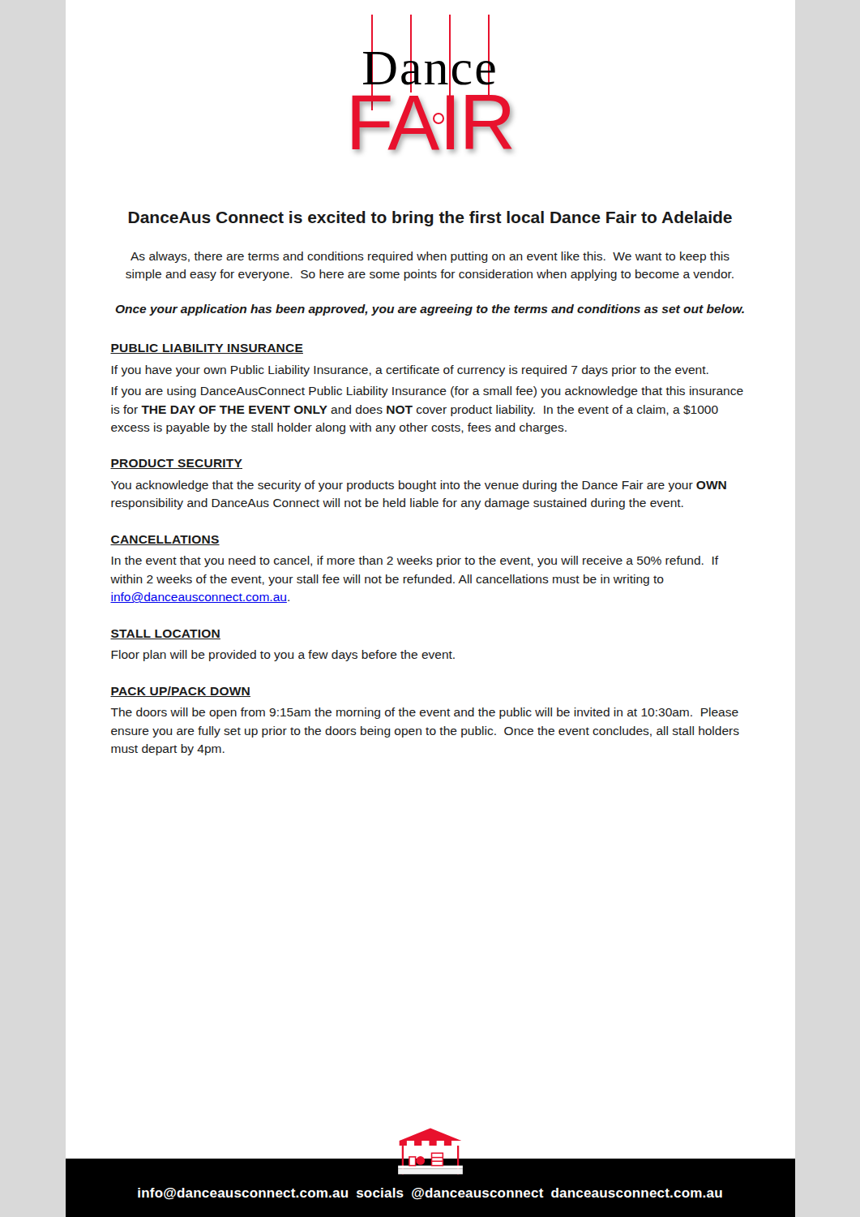Dance
FA IR
DanceAus Connect is excited to bring the first local Dance Fair to Adelaide
As always, there are terms and conditions required when putting on an event like this. We want to keep this simple and easy for everyone. So here are some points for consideration when applying to become a vendor.
Once your application has been approved, you are agreeing to the terms and conditions as set out below.
Public Liability Insurance
If you have your own Public Liability Insurance, a certificate of currency is required 7 days prior to the event.
If you are using DanceAusConnect Public Liability Insurance (for a small fee) you acknowledge that this insurance is for THE DAY OF THE EVENT ONLY and does NOT cover product liability. In the event of a claim, a $1000 excess is payable by the stall holder along with any other costs, fees and charges.
Product Security
You acknowledge that the security of your products bought into the venue during the Dance Fair are your OWN responsibility and DanceAus Connect will not be held liable for any damage sustained during the event.
Cancellations
In the event that you need to cancel, if more than 2 weeks prior to the event, you will receive a 50% refund. If within 2 weeks of the event, your stall fee will not be refunded. All cancellations must be in writing to info@danceausconnect.com.au.
Stall Location
Floor plan will be provided to you a few days before the event.
Pack Up/Pack Down
The doors will be open from 9:15am the morning of the event and the public will be invited in at 10:30am. Please ensure you are fully set up prior to the doors being open to the public. Once the event concludes, all stall holders must depart by 4pm.
info@danceausconnect.com.au socials @danceausconnect danceausconnect.com.au